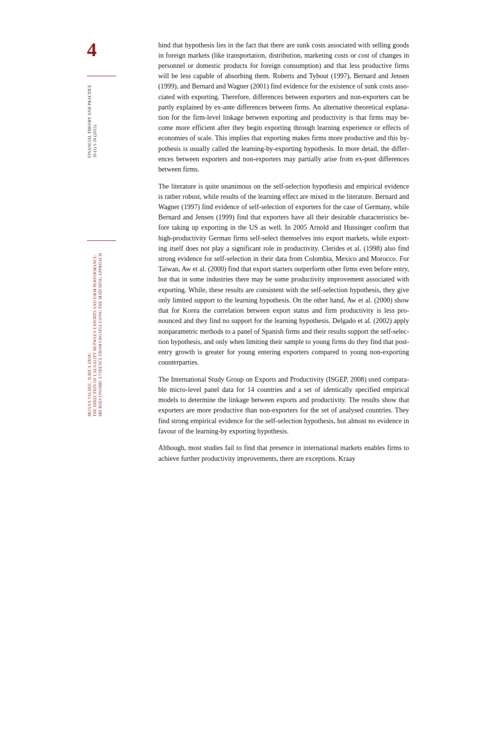4
Financial Theory and Practice
39 (1) 1-30 (2015)
Mijana Valdec, Jurica Zrnc:
The direction of causality between exports and firm performance:
microeconomic evidence from Croatia using the matching approach
hind that hypothesis lies in the fact that there are sunk costs associated with selling goods in foreign markets (like transportation, distribution, marketing costs or cost of changes in personnel or domestic products for foreign consumption) and that less productive firms will be less capable of absorbing them. Roberts and Tybout (1997), Bernard and Jensen (1999), and Bernard and Wagner (2001) find evidence for the existence of sunk costs associated with exporting. Therefore, differences between exporters and non-exporters can be partly explained by ex-ante differences between firms. An alternative theoretical explanation for the firm-level linkage between exporting and productivity is that firms may become more efficient after they begin exporting through learning experience or effects of economies of scale. This implies that exporting makes firms more productive and this hypothesis is usually called the learning-by-exporting hypothesis. In more detail, the differences between exporters and non-exporters may partially arise from ex-post differences between firms.
The literature is quite unanimous on the self-selection hypothesis and empirical evidence is rather robust, while results of the learning effect are mixed in the literature. Bernard and Wagner (1997) find evidence of self-selection of exporters for the case of Germany, while Bernard and Jensen (1999) find that exporters have all their desirable characteristics before taking up exporting in the US as well. In 2005 Arnold and Hussinger confirm that high-productivity German firms self-select themselves into export markets, while exporting itself does not play a significant role in productivity. Clerides et al. (1998) also find strong evidence for self-selection in their data from Colombia, Mexico and Morocco. For Taiwan, Aw et al. (2000) find that export starters outperform other firms even before entry, but that in some industries there may be some productivity improvement associated with exporting. While, these results are consistent with the self-selection hypothesis, they give only limited support to the learning hypothesis. On the other hand, Aw et al. (2000) show that for Korea the correlation between export status and firm productivity is less pronounced and they find no support for the learning hypothesis. Delgado et al. (2002) apply nonparametric methods to a panel of Spanish firms and their results support the self-selection hypothesis, and only when limiting their sample to young firms do they find that post-entry growth is greater for young entering exporters compared to young non-exporting counterparties.
The International Study Group on Exports and Productivity (ISGEP, 2008) used comparable micro-level panel data for 14 countries and a set of identically specified empirical models to determine the linkage between exports and productivity. The results show that exporters are more productive than non-exporters for the set of analysed countries. They find strong empirical evidence for the self-selection hypothesis, but almost no evidence in favour of the learning-by exporting hypothesis.
Although, most studies fail to find that presence in international markets enables firms to achieve further productivity improvements, there are exceptions. Kraay